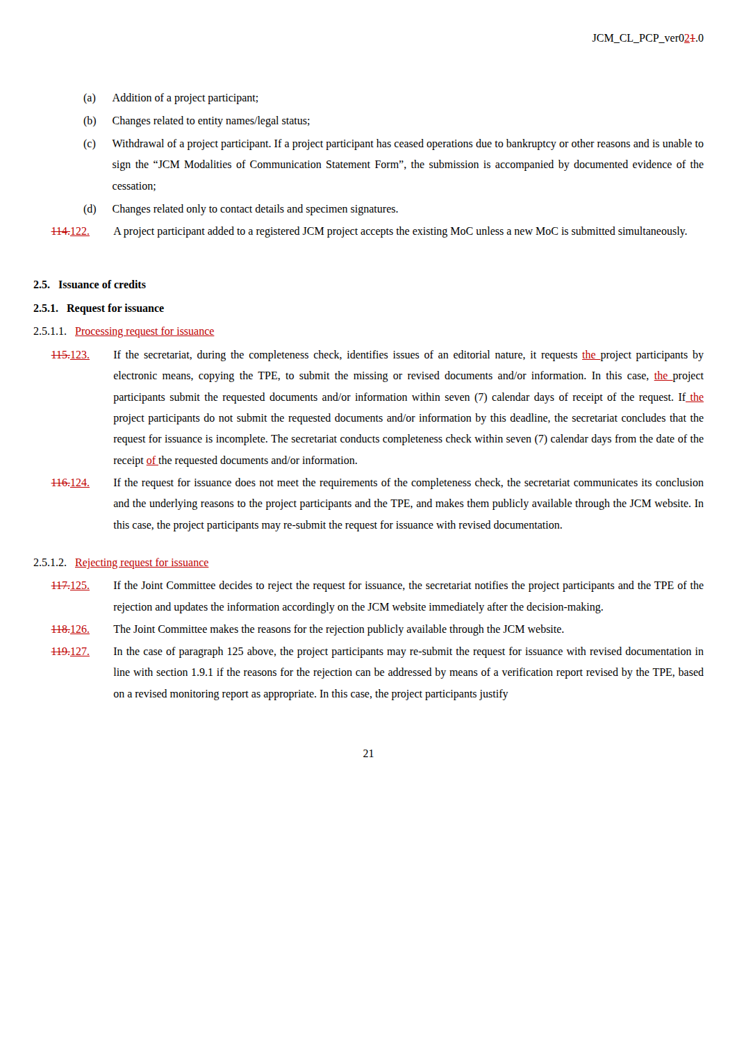JCM_CL_PCP_ver021.0
(a)
Addition of a project participant;
(b)
Changes related to entity names/legal status;
(c)
Withdrawal of a project participant. If a project participant has ceased operations due to bankruptcy or other reasons and is unable to sign the “JCM Modalities of Communication Statement Form”, the submission is accompanied by documented evidence of the cessation;
(d)
Changes related only to contact details and specimen signatures.
114. 122.
A project participant added to a registered JCM project accepts the existing MoC unless a new MoC is submitted simultaneously.
2.5. Issuance of credits
2.5.1. Request for issuance
2.5.1.1. Processing request for issuance
115. 123.
If the secretariat, during the completeness check, identifies issues of an editorial nature, it requests the project participants by electronic means, copying the TPE, to submit the missing or revised documents and/or information. In this case, the project participants submit the requested documents and/or information within seven (7) calendar days of receipt of the request. If the project participants do not submit the requested documents and/or information by this deadline, the secretariat concludes that the request for issuance is incomplete. The secretariat conducts completeness check within seven (7) calendar days from the date of the receipt of the requested documents and/or information.
116. 124.
If the request for issuance does not meet the requirements of the completeness check, the secretariat communicates its conclusion and the underlying reasons to the project participants and the TPE, and makes them publicly available through the JCM website. In this case, the project participants may re-submit the request for issuance with revised documentation.
2.5.1.2. Rejecting request for issuance
117. 125.
If the Joint Committee decides to reject the request for issuance, the secretariat notifies the project participants and the TPE of the rejection and updates the information accordingly on the JCM website immediately after the decision-making.
118. 126.
The Joint Committee makes the reasons for the rejection publicly available through the JCM website.
119. 127.
In the case of paragraph 125 above, the project participants may re-submit the request for issuance with revised documentation in line with section 1.9.1 if the reasons for the rejection can be addressed by means of a verification report revised by the TPE, based on a revised monitoring report as appropriate. In this case, the project participants justify
21